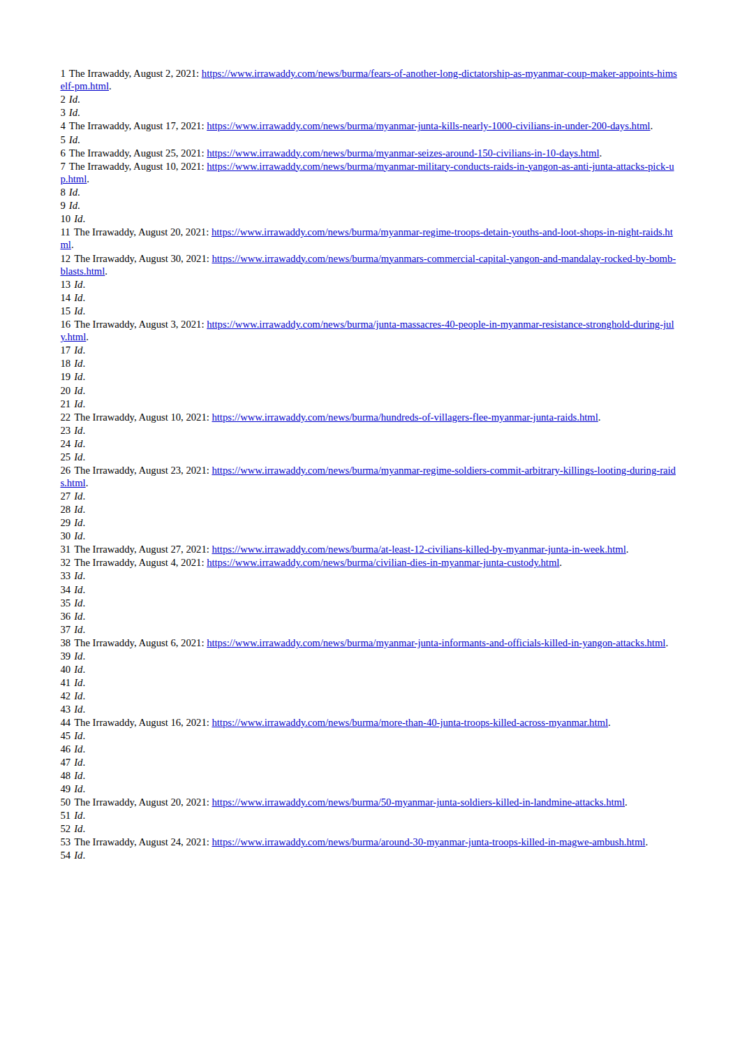1 The Irrawaddy, August 2, 2021: https://www.irrawaddy.com/news/burma/fears-of-another-long-dictatorship-as-myanmar-coup-maker-appoints-himself-pm.html.
2 Id.
3 Id.
4 The Irrawaddy, August 17, 2021: https://www.irrawaddy.com/news/burma/myanmar-junta-kills-nearly-1000-civilians-in-under-200-days.html.
5 Id.
6 The Irrawaddy, August 25, 2021: https://www.irrawaddy.com/news/burma/myanmar-seizes-around-150-civilians-in-10-days.html.
7 The Irrawaddy, August 10, 2021: https://www.irrawaddy.com/news/burma/myanmar-military-conducts-raids-in-yangon-as-anti-junta-attacks-pick-up.html.
8 Id.
9 Id.
10 Id.
11 The Irrawaddy, August 20, 2021: https://www.irrawaddy.com/news/burma/myanmar-regime-troops-detain-youths-and-loot-shops-in-night-raids.html.
12 The Irrawaddy, August 30, 2021: https://www.irrawaddy.com/news/burma/myanmars-commercial-capital-yangon-and-mandalay-rocked-by-bomb-blasts.html.
13 Id.
14 Id.
15 Id.
16 The Irrawaddy, August 3, 2021: https://www.irrawaddy.com/news/burma/junta-massacres-40-people-in-myanmar-resistance-stronghold-during-july.html.
17 Id.
18 Id.
19 Id.
20 Id.
21 Id.
22 The Irrawaddy, August 10, 2021: https://www.irrawaddy.com/news/burma/hundreds-of-villagers-flee-myanmar-junta-raids.html.
23 Id.
24 Id.
25 Id.
26 The Irrawaddy, August 23, 2021: https://www.irrawaddy.com/news/burma/myanmar-regime-soldiers-commit-arbitrary-killings-looting-during-raids.html.
27 Id.
28 Id.
29 Id.
30 Id.
31 The Irrawaddy, August 27, 2021: https://www.irrawaddy.com/news/burma/at-least-12-civilians-killed-by-myanmar-junta-in-week.html.
32 The Irrawaddy, August 4, 2021: https://www.irrawaddy.com/news/burma/civilian-dies-in-myanmar-junta-custody.html.
33 Id.
34 Id.
35 Id.
36 Id.
37 Id.
38 The Irrawaddy, August 6, 2021: https://www.irrawaddy.com/news/burma/myanmar-junta-informants-and-officials-killed-in-yangon-attacks.html.
39 Id.
40 Id.
41 Id.
42 Id.
43 Id.
44 The Irrawaddy, August 16, 2021: https://www.irrawaddy.com/news/burma/more-than-40-junta-troops-killed-across-myanmar.html.
45 Id.
46 Id.
47 Id.
48 Id.
49 Id.
50 The Irrawaddy, August 20, 2021: https://www.irrawaddy.com/news/burma/50-myanmar-junta-soldiers-killed-in-landmine-attacks.html.
51 Id.
52 Id.
53 The Irrawaddy, August 24, 2021: https://www.irrawaddy.com/news/burma/around-30-myanmar-junta-troops-killed-in-magwe-ambush.html.
54 Id.